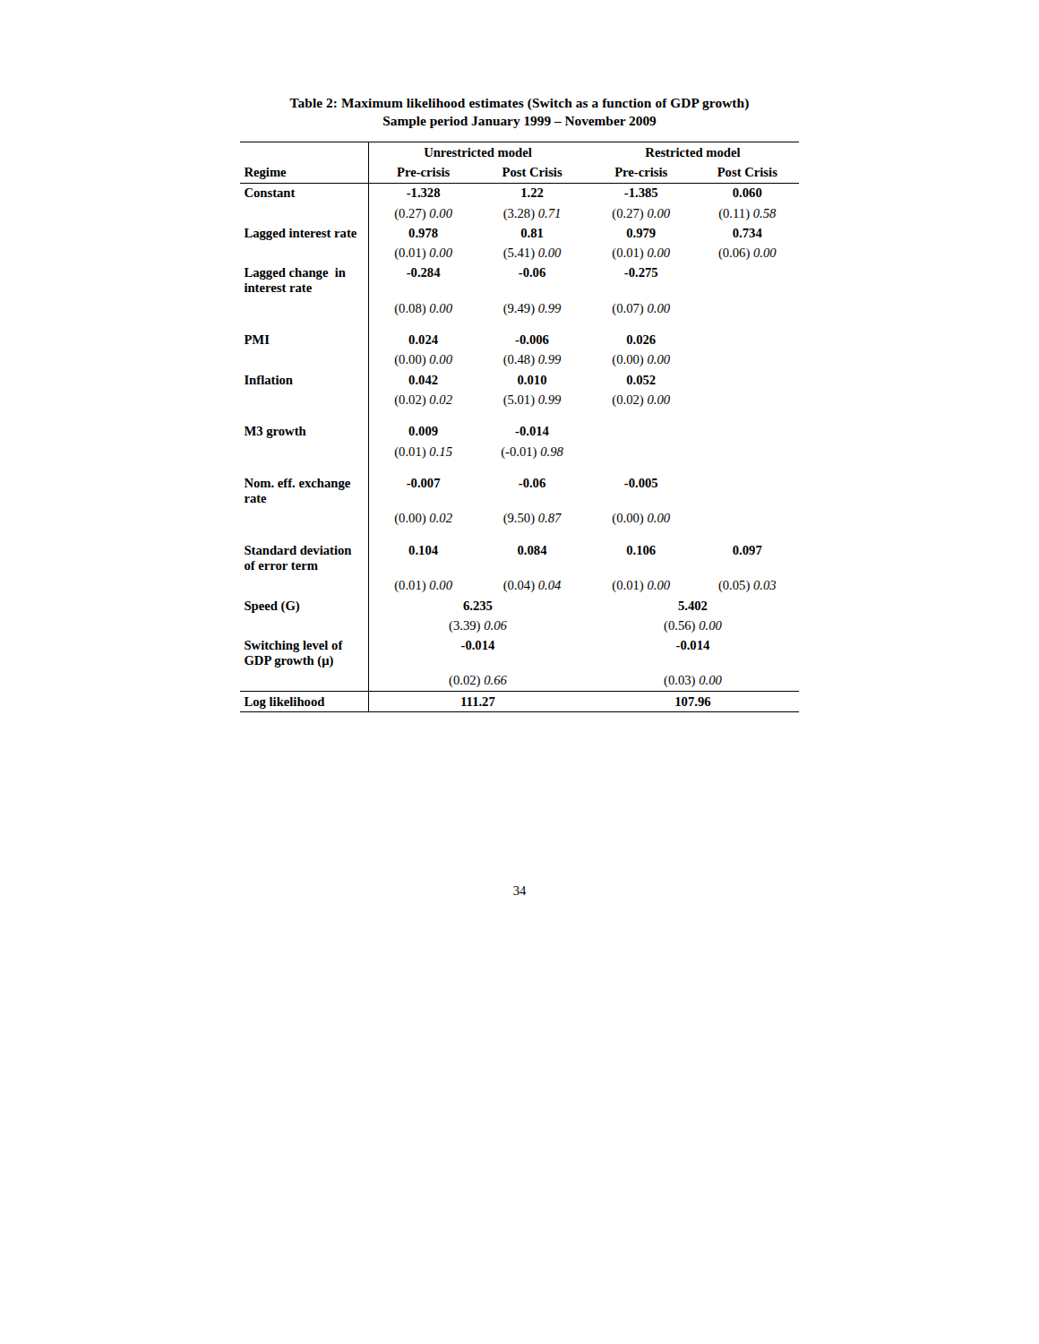Table 2: Maximum likelihood estimates (Switch as a function of GDP growth)
Sample period January 1999 – November 2009
| | Unrestricted model | Restricted model |
| Regime | Pre-crisis | Post Crisis | Pre-crisis | Post Crisis |
| Constant | -1.328 | 1.22 | -1.385 | 0.060 |
| | (0.27) 0.00 | (3.28) 0.71 | (0.27) 0.00 | (0.11) 0.58 |
| Lagged interest rate | 0.978 | 0.81 | 0.979 | 0.734 |
| | (0.01) 0.00 | (5.41) 0.00 | (0.01) 0.00 | (0.06) 0.00 |
| Lagged change in interest rate | -0.284 | -0.06 | -0.275 | |
| | (0.08) 0.00 | (9.49) 0.99 | (0.07) 0.00 | |
| PMI | 0.024 | -0.006 | 0.026 | |
| | (0.00) 0.00 | (0.48) 0.99 | (0.00) 0.00 | |
| Inflation | 0.042 | 0.010 | 0.052 | |
| | (0.02) 0.02 | (5.01) 0.99 | (0.02) 0.00 | |
| M3 growth | 0.009 | -0.014 | | |
| | (0.01) 0.15 | (-0.01) 0.98 | | |
| Nom. eff. exchange rate | -0.007 | -0.06 | -0.005 | |
| | (0.00) 0.02 | (9.50) 0.87 | (0.00) 0.00 | |
| Standard deviation of error term | 0.104 | 0.084 | 0.106 | 0.097 |
| | (0.01) 0.00 | (0.04) 0.04 | (0.01) 0.00 | (0.05) 0.03 |
| Speed (G) | 6.235 | 5.402 |
| | (3.39) 0.06 | (0.56) 0.00 |
| Switching level of GDP growth (μ) | -0.014 | -0.014 |
| | (0.02) 0.66 | (0.03) 0.00 |
| Log likelihood | 111.27 | 107.96 |
34